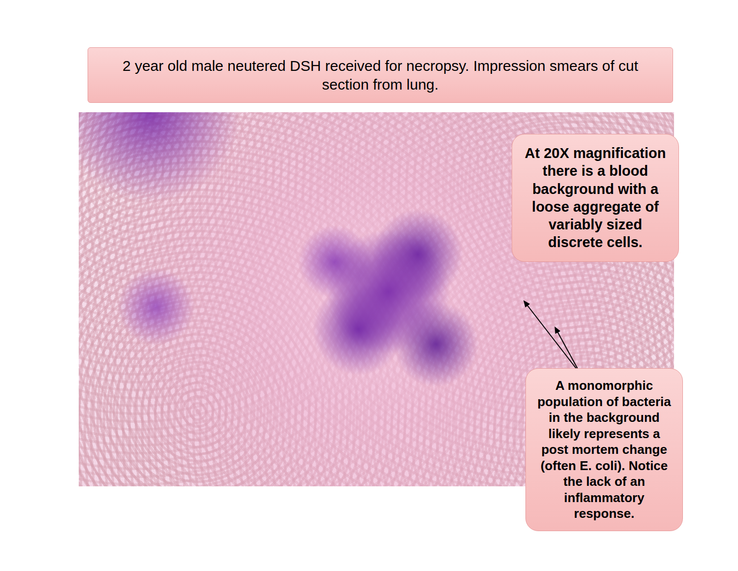2 year old male neutered DSH received for necropsy. Impression smears of cut section from lung.
At 20X magnification there is a blood background with a loose aggregate of variably sized discrete cells.
A monomorphic population of bacteria in the background likely represents a post mortem change (often E. coli). Notice the lack of an inflammatory response.